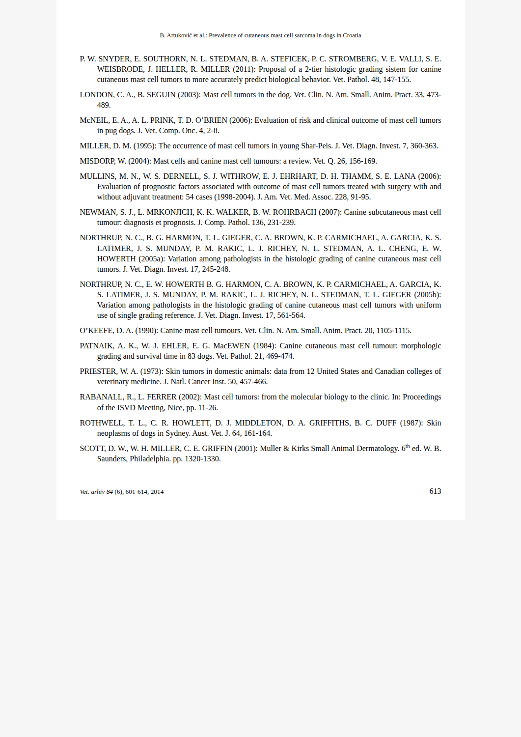B. Artuković et al.: Prevalence of cutaneous mast cell sarcoma in dogs in Croatia
P. W. SNYDER, E. SOUTHORN, N. L. STEDMAN, B. A. STEFICEK, P. C. STROMBERG, V. E. VALLI, S. E. WEISBRODE, J. HELLER, R. MILLER (2011): Proposal of a 2-tier histologic grading sistem for canine cutaneous mast cell tumors to more accurately predict biological behavior. Vet. Pathol. 48, 147-155.
LONDON, C. A., B. SEGUIN (2003): Mast cell tumors in the dog. Vet. Clin. N. Am. Small. Anim. Pract. 33, 473-489.
McNEIL, E. A., A. L. PRINK, T. D. O’BRIEN (2006): Evaluation of risk and clinical outcome of mast cell tumors in pug dogs. J. Vet. Comp. Onc. 4, 2-8.
MILLER, D. M. (1995): The occurrence of mast cell tumors in young Shar-Peis. J. Vet. Diagn. Invest. 7, 360-363.
MISDORP, W. (2004): Mast cells and canine mast cell tumours: a review. Vet. Q. 26, 156-169.
MULLINS, M. N., W. S. DERNELL, S. J. WITHROW, E. J. EHRHART, D. H. THAMM, S. E. LANA (2006): Evaluation of prognostic factors associated with outcome of mast cell tumors treated with surgery with and without adjuvant treatment: 54 cases (1998-2004). J. Am. Vet. Med. Assoc. 228, 91-95.
NEWMAN, S. J., L. MRKONJICH, K. K. WALKER, B. W. ROHRBACH (2007): Canine subcutaneous mast cell tumour: diagnosis et prognosis. J. Comp. Pathol. 136, 231-239.
NORTHRUP, N. C., B. G. HARMON, T. L. GIEGER, C. A. BROWN, K. P. CARMICHAEL, A. GARCIA, K. S. LATIMER, J. S. MUNDAY, P. M. RAKIC, L. J. RICHEY, N. L. STEDMAN, A. L. CHENG, E. W. HOWERTH (2005a): Variation among pathologists in the histologic grading of canine cutaneous mast cell tumors. J. Vet. Diagn. Invest. 17, 245-248.
NORTHRUP, N. C., E. W. HOWERTH B. G. HARMON, C. A. BROWN, K. P. CARMICHAEL, A. GARCIA, K. S. LATIMER, J. S. MUNDAY, P. M. RAKIC, L. J. RICHEY, N. L. STEDMAN, T. L. GIEGER (2005b): Variation among pathologists in the histologic grading of canine cutaneous mast cell tumors with uniform use of single grading reference. J. Vet. Diagn. Invest. 17, 561-564.
O’KEEFE, D. A. (1990): Canine mast cell tumours. Vet. Clin. N. Am. Small. Anim. Pract. 20, 1105-1115.
PATNAIK, A. K., W. J. EHLER, E. G. MacEWEN (1984): Canine cutaneous mast cell tumour: morphologic grading and survival time in 83 dogs. Vet. Pathol. 21, 469-474.
PRIESTER, W. A. (1973): Skin tumors in domestic animals: data from 12 United States and Canadian colleges of veterinary medicine. J. Natl. Cancer Inst. 50, 457-466.
RABANALL, R., L. FERRER (2002): Mast cell tumors: from the molecular biology to the clinic. In: Proceedings of the ISVD Meeting, Nice, pp. 11-26.
ROTHWELL, T. L., C. R. HOWLETT, D. J. MIDDLETON, D. A. GRIFFITHS, B. C. DUFF (1987): Skin neoplasms of dogs in Sydney. Aust. Vet. J. 64, 161-164.
SCOTT, D. W., W. H. MILLER, C. E. GRIFFIN (2001): Muller & Kirks Small Animal Dermatology. 6th ed. W. B. Saunders, Philadelphia. pp. 1320-1330.
Vet. arhiv 84 (6), 601-614, 2014 613